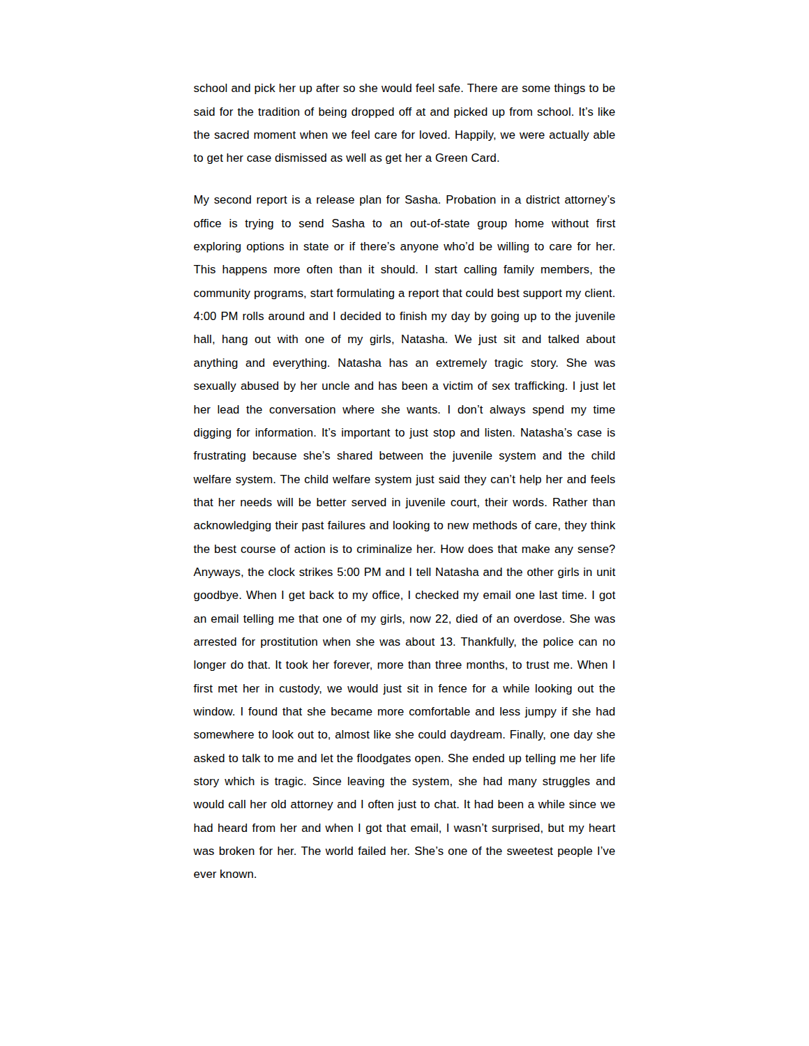school and pick her up after so she would feel safe. There are some things to be said for the tradition of being dropped off at and picked up from school. It’s like the sacred moment when we feel care for loved. Happily, we were actually able to get her case dismissed as well as get her a Green Card.
My second report is a release plan for Sasha. Probation in a district attorney’s office is trying to send Sasha to an out-of-state group home without first exploring options in state or if there’s anyone who’d be willing to care for her. This happens more often than it should. I start calling family members, the community programs, start formulating a report that could best support my client. 4:00 PM rolls around and I decided to finish my day by going up to the juvenile hall, hang out with one of my girls, Natasha. We just sit and talked about anything and everything. Natasha has an extremely tragic story. She was sexually abused by her uncle and has been a victim of sex trafficking. I just let her lead the conversation where she wants. I don’t always spend my time digging for information. It’s important to just stop and listen. Natasha’s case is frustrating because she’s shared between the juvenile system and the child welfare system. The child welfare system just said they can’t help her and feels that her needs will be better served in juvenile court, their words. Rather than acknowledging their past failures and looking to new methods of care, they think the best course of action is to criminalize her. How does that make any sense? Anyways, the clock strikes 5:00 PM and I tell Natasha and the other girls in unit goodbye. When I get back to my office, I checked my email one last time. I got an email telling me that one of my girls, now 22, died of an overdose. She was arrested for prostitution when she was about 13. Thankfully, the police can no longer do that. It took her forever, more than three months, to trust me. When I first met her in custody, we would just sit in fence for a while looking out the window. I found that she became more comfortable and less jumpy if she had somewhere to look out to, almost like she could daydream. Finally, one day she asked to talk to me and let the floodgates open. She ended up telling me her life story which is tragic. Since leaving the system, she had many struggles and would call her old attorney and I often just to chat. It had been a while since we had heard from her and when I got that email, I wasn’t surprised, but my heart was broken for her. The world failed her. She’s one of the sweetest people I’ve ever known.